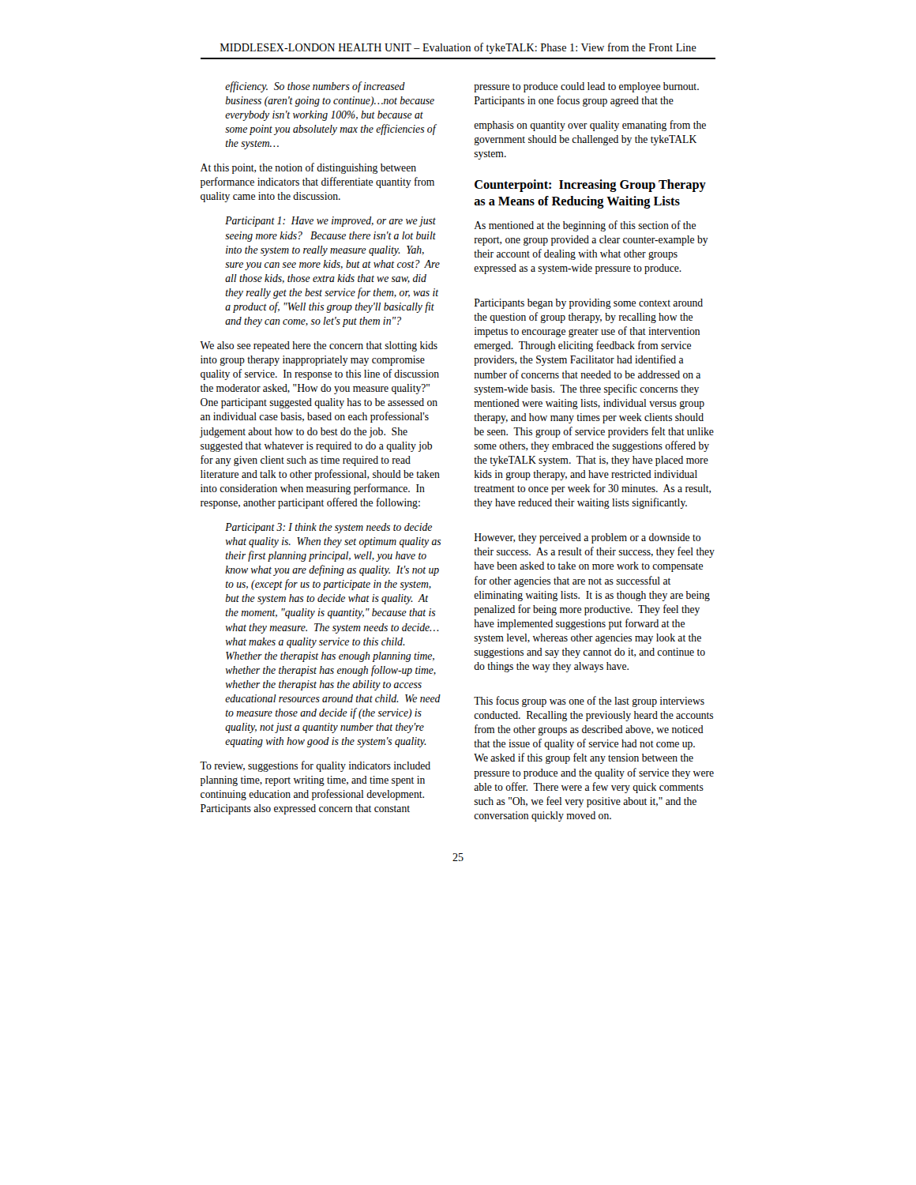MIDDLESEX-LONDON HEALTH UNIT – Evaluation of tykeTALK: Phase 1: View from the Front Line
efficiency. So those numbers of increased business (aren't going to continue)…not because everybody isn't working 100%, but because at some point you absolutely max the efficiencies of the system…
At this point, the notion of distinguishing between performance indicators that differentiate quantity from quality came into the discussion.
Participant 1: Have we improved, or are we just seeing more kids? Because there isn't a lot built into the system to really measure quality. Yah, sure you can see more kids, but at what cost? Are all those kids, those extra kids that we saw, did they really get the best service for them, or, was it a product of, "Well this group they'll basically fit and they can come, so let's put them in"?
We also see repeated here the concern that slotting kids into group therapy inappropriately may compromise quality of service. In response to this line of discussion the moderator asked, "How do you measure quality?" One participant suggested quality has to be assessed on an individual case basis, based on each professional's judgement about how to do best do the job. She suggested that whatever is required to do a quality job for any given client such as time required to read literature and talk to other professional, should be taken into consideration when measuring performance. In response, another participant offered the following:
Participant 3: I think the system needs to decide what quality is. When they set optimum quality as their first planning principal, well, you have to know what you are defining as quality. It's not up to us, (except for us to participate in the system, but the system has to decide what is quality. At the moment, "quality is quantity," because that is what they measure. The system needs to decide…what makes a quality service to this child. Whether the therapist has enough planning time, whether the therapist has enough follow-up time, whether the therapist has the ability to access educational resources around that child. We need to measure those and decide if (the service) is quality, not just a quantity number that they're equating with how good is the system's quality.
To review, suggestions for quality indicators included planning time, report writing time, and time spent in continuing education and professional development. Participants also expressed concern that constant pressure to produce could lead to employee burnout. Participants in one focus group agreed that the
emphasis on quantity over quality emanating from the government should be challenged by the tykeTALK system.
Counterpoint: Increasing Group Therapy as a Means of Reducing Waiting Lists
As mentioned at the beginning of this section of the report, one group provided a clear counter-example by their account of dealing with what other groups expressed as a system-wide pressure to produce.
Participants began by providing some context around the question of group therapy, by recalling how the impetus to encourage greater use of that intervention emerged. Through eliciting feedback from service providers, the System Facilitator had identified a number of concerns that needed to be addressed on a system-wide basis. The three specific concerns they mentioned were waiting lists, individual versus group therapy, and how many times per week clients should be seen. This group of service providers felt that unlike some others, they embraced the suggestions offered by the tykeTALK system. That is, they have placed more kids in group therapy, and have restricted individual treatment to once per week for 30 minutes. As a result, they have reduced their waiting lists significantly.
However, they perceived a problem or a downside to their success. As a result of their success, they feel they have been asked to take on more work to compensate for other agencies that are not as successful at eliminating waiting lists. It is as though they are being penalized for being more productive. They feel they have implemented suggestions put forward at the system level, whereas other agencies may look at the suggestions and say they cannot do it, and continue to do things the way they always have.
This focus group was one of the last group interviews conducted. Recalling the previously heard the accounts from the other groups as described above, we noticed that the issue of quality of service had not come up. We asked if this group felt any tension between the pressure to produce and the quality of service they were able to offer. There were a few very quick comments such as "Oh, we feel very positive about it," and the conversation quickly moved on.
25